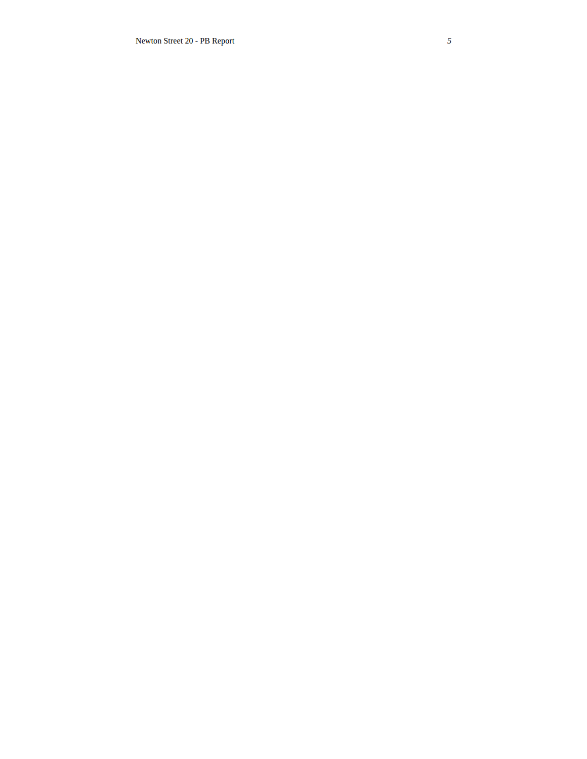Newton Street 20 - PB Report 5